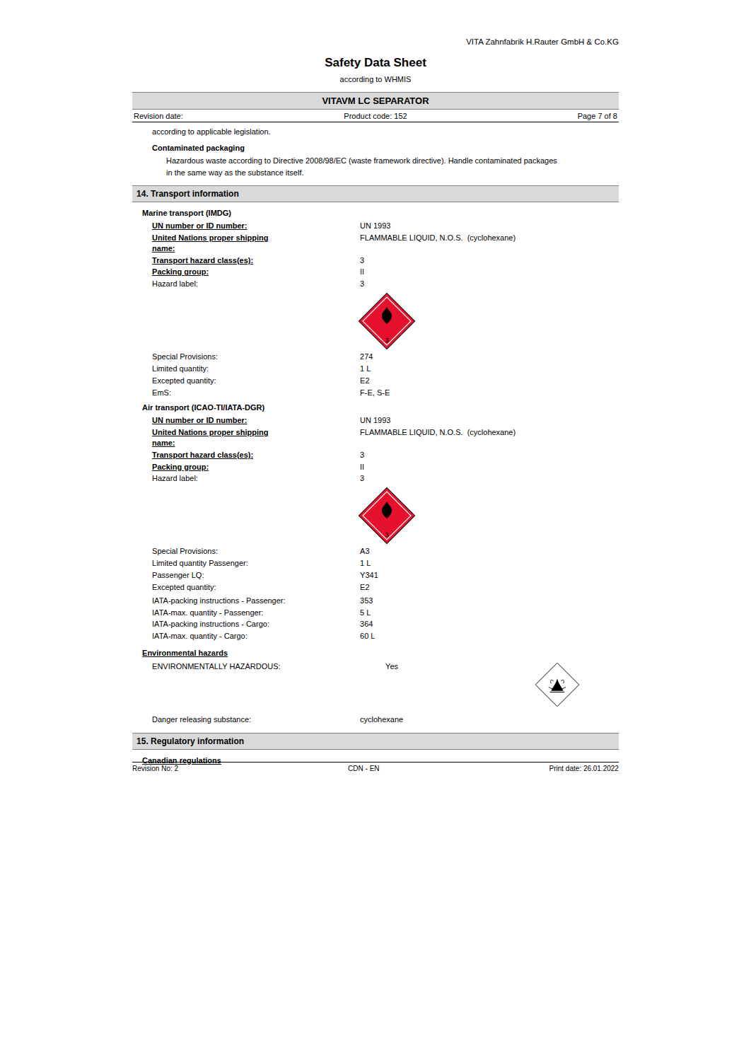VITA Zahnfabrik H.Rauter GmbH & Co.KG
Safety Data Sheet
according to WHMIS
VITAVM LC SEPARATOR
Revision date:
Product code: 152
Page 7 of 8
according to applicable legislation.
Contaminated packaging
Hazardous waste according to Directive 2008/98/EC (waste framework directive). Handle contaminated packages
in the same way as the substance itself.
14. Transport information
Marine transport (IMDG)
| UN number or ID number: | UN 1993 |
| United Nations proper shipping name: | FLAMMABLE LIQUID, N.O.S. (cyclohexane) |
| Transport hazard class(es): | 3 |
| Packing group: | II |
| Hazard label: | 3 |
3
| Special Provisions: | 274 |
| Limited quantity: | 1 L |
| Excepted quantity: | E2 |
| EmS: | F-E, S-E |
Air transport (ICAO-TI/IATA-DGR)
| UN number or ID number: | UN 1993 |
| United Nations proper shipping name: | FLAMMABLE LIQUID, N.O.S. (cyclohexane) |
| Transport hazard class(es): | 3 |
| Packing group: | II |
| Hazard label: | 3 |
3
| Special Provisions: | A3 |
| Limited quantity Passenger: | 1 L |
| Passenger LQ: | Y341 |
| Excepted quantity: | E2 |
| IATA-packing instructions - Passenger: | 353 |
| IATA-max. quantity - Passenger: | 5 L |
| IATA-packing instructions - Cargo: | 364 |
| IATA-max. quantity - Cargo: | 60 L |
Environmental hazards
ENVIRONMENTALLY HAZARDOUS:
Yes
| Danger releasing substance: | cyclohexane |
15. Regulatory information
Canadian regulations
Revision No: 2
CDN - EN
Print date: 26.01.2022